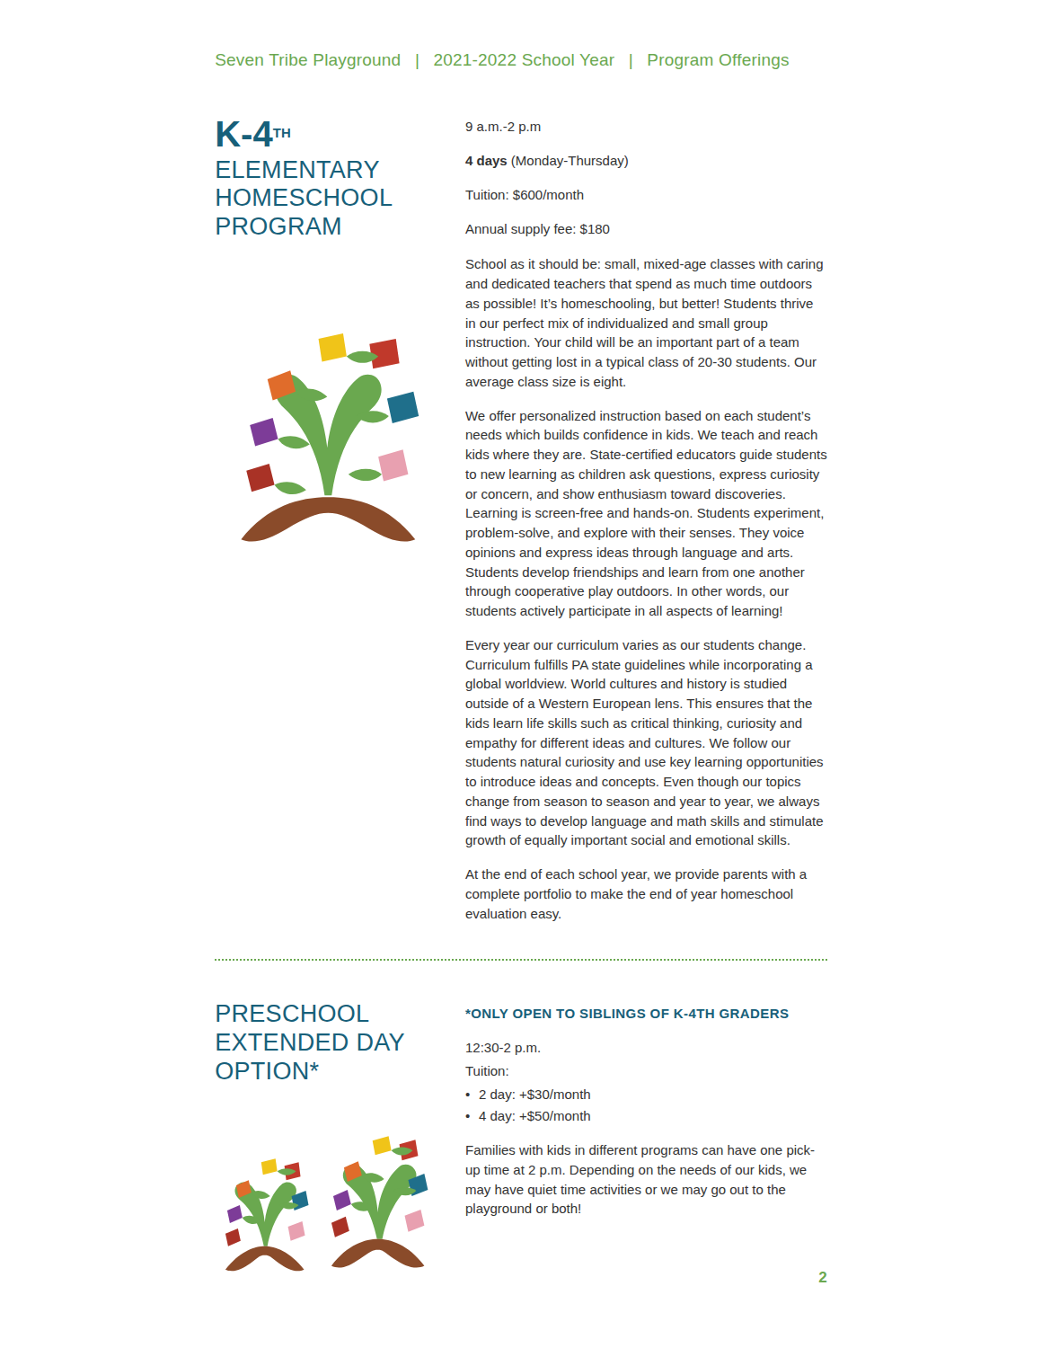Seven Tribe Playground | 2021-2022 School Year | Program Offerings
K-4TH
ELEMENTARY
HOMESCHOOL
PROGRAM
9 a.m.-2 p.m
4 days (Monday-Thursday)
Tuition: $600/month
Annual supply fee: $180
School as it should be: small, mixed-age classes with caring and dedicated teachers that spend as much time outdoors as possible! It’s homeschooling, but better! Students thrive in our perfect mix of individualized and small group instruction. Your child will be an important part of a team without getting lost in a typical class of 20-30 students. Our average class size is eight.
We offer personalized instruction based on each student’s needs which builds confidence in kids. We teach and reach kids where they are. State-certified educators guide students to new learning as children ask questions, express curiosity or concern, and show enthusiasm toward discoveries. Learning is screen-free and hands-on. Students experiment, problem-solve, and explore with their senses. They voice opinions and express ideas through language and arts. Students develop friendships and learn from one another through cooperative play outdoors. In other words, our students actively participate in all aspects of learning!
Every year our curriculum varies as our students change. Curriculum fulfills PA state guidelines while incorporating a global worldview. World cultures and history is studied outside of a Western European lens. This ensures that the kids learn life skills such as critical thinking, curiosity and empathy for different ideas and cultures. We follow our students natural curiosity and use key learning opportunities to introduce ideas and concepts. Even though our topics change from season to season and year to year, we always find ways to develop language and math skills and stimulate growth of equally important social and emotional skills.
At the end of each school year, we provide parents with a complete portfolio to make the end of year homeschool evaluation easy.
PRESCHOOL
EXTENDED DAY
OPTION*
*Only open to siblings of K-4th graders
12:30-2 p.m.
Tuition:
2 day: +$30/month
4 day: +$50/month
Families with kids in different programs can have one pick-up time at 2 p.m. Depending on the needs of our kids, we may have quiet time activities or we may go out to the playground or both!
2